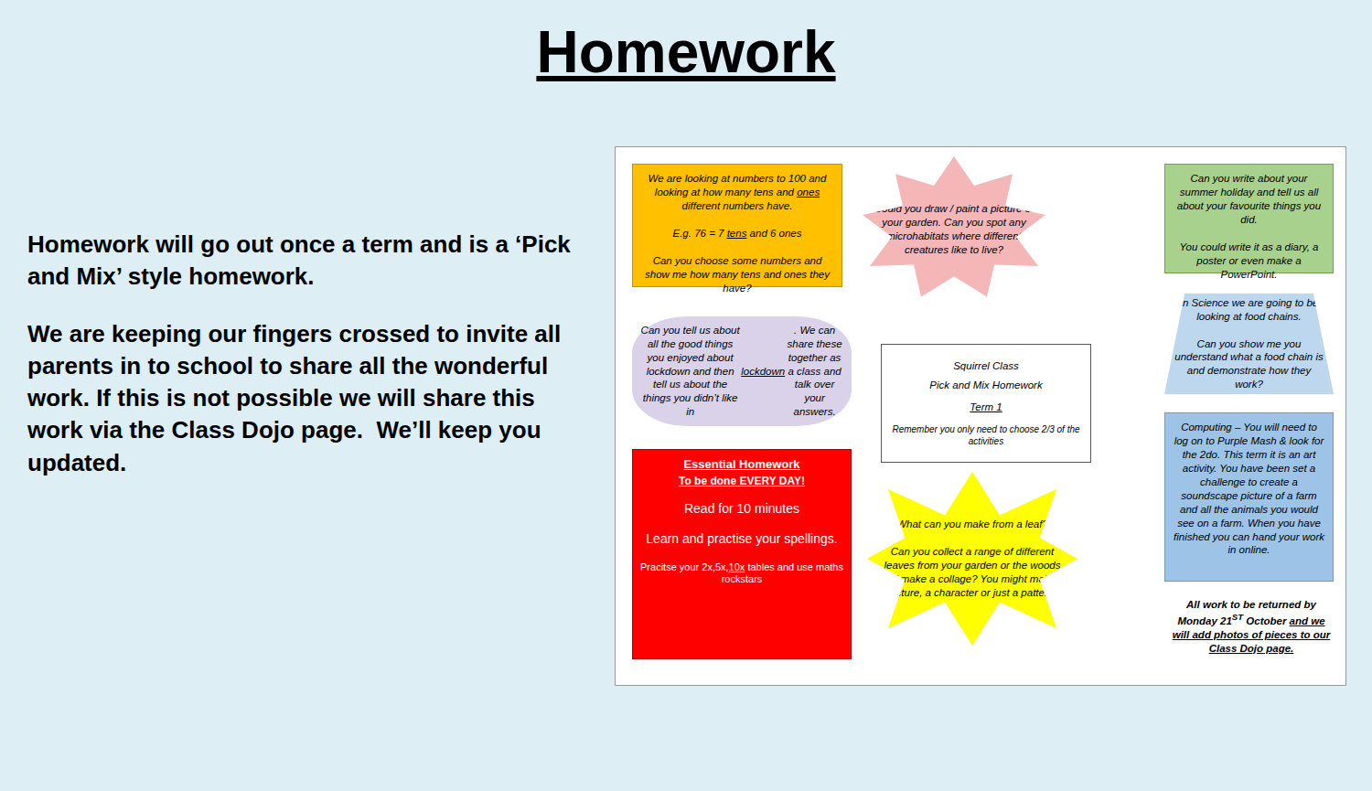Homework
Homework will go out once a term and is a ‘Pick and Mix’ style homework.
We are keeping our fingers crossed to invite all parents in to school to share all the wonderful work. If this is not possible we will share this work via the Class Dojo page. We’ll keep you updated.
We are looking at numbers to 100 and looking at how many tens and ones different numbers have.
E.g. 76 = 7 tens and 6 ones
Can you choose some numbers and show me how many tens and ones they have?
Could you draw / paint a picture of your garden. Can you spot any microhabitats where different creatures like to live?
Can you write about your summer holiday and tell us all about your favourite things you did.
You could write it as a diary, a poster or even make a PowerPoint.
Can you tell us about all the good things you enjoyed about lockdown and then tell us about the things you didn’t like in lockdown. We can share these together as a class and talk over your answers.
In Science we are going to be looking at food chains.
Can you show me you understand what a food chain is and demonstrate how they work?
Squirrel Class
Pick and Mix Homework
Term 1
Remember you only need to choose 2/3 of the activities
Essential Homework
To be done EVERY DAY!
Read for 10 minutes
Learn and practise your spellings.
Pracitse your 2x,5x,10x tables and use maths rockstars
What can you make from a leaf?
Can you collect a range of different leaves from your garden or the woods and make a collage? You might make a picture, a character or just a pattern.
Computing – You will need to log on to Purple Mash & look for the 2do. This term it is an art activity. You have been set a challenge to create a soundscape picture of a farm and all the animals you would see on a farm. When you have finished you can hand your work in online.
All work to be returned by Monday 21ST October and we will add photos of pieces to our Class Dojo page.